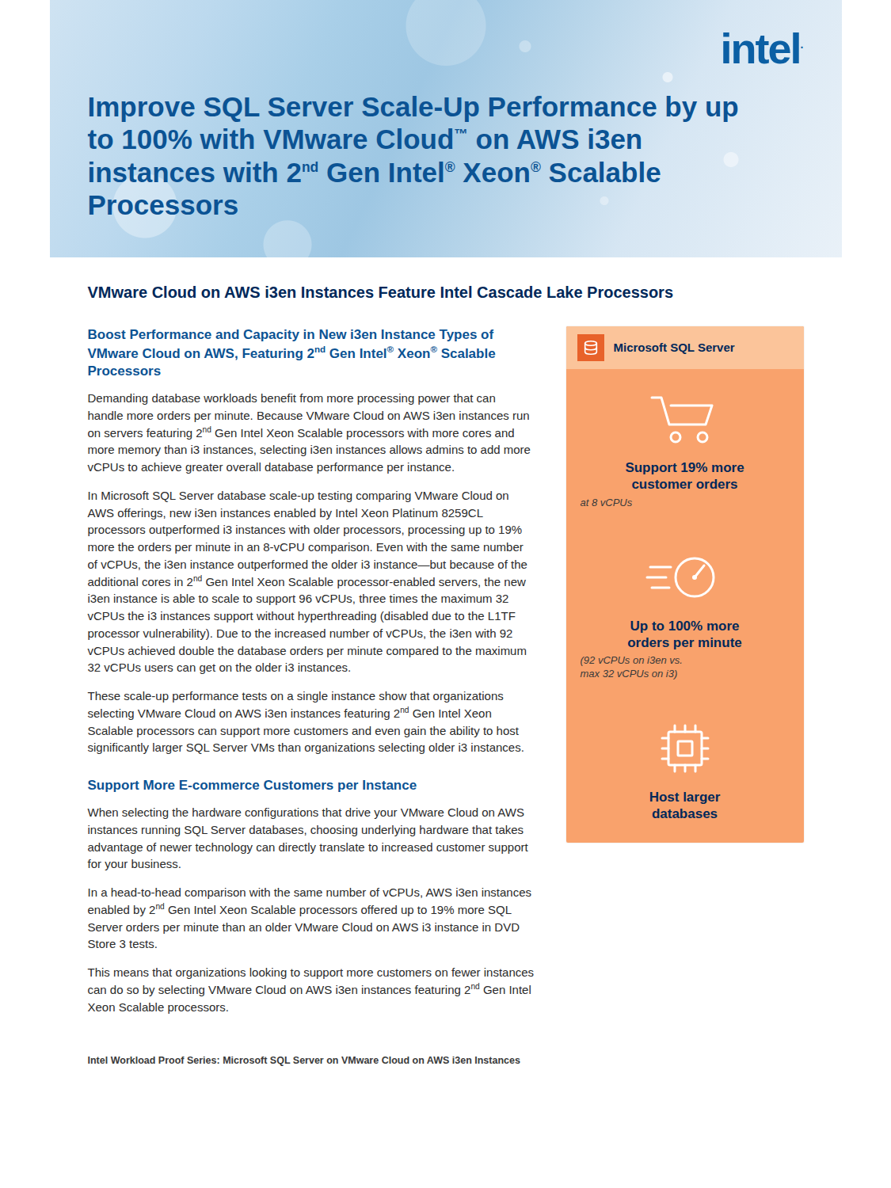intel.
Improve SQL Server Scale-Up Performance by up to 100% with VMware Cloud™ on AWS i3en instances with 2nd Gen Intel® Xeon® Scalable Processors
VMware Cloud on AWS i3en Instances Feature Intel Cascade Lake Processors
Boost Performance and Capacity in New i3en Instance Types of VMware Cloud on AWS, Featuring 2nd Gen Intel® Xeon® Scalable Processors
Demanding database workloads benefit from more processing power that can handle more orders per minute. Because VMware Cloud on AWS i3en instances run on servers featuring 2nd Gen Intel Xeon Scalable processors with more cores and more memory than i3 instances, selecting i3en instances allows admins to add more vCPUs to achieve greater overall database performance per instance.
In Microsoft SQL Server database scale-up testing comparing VMware Cloud on AWS offerings, new i3en instances enabled by Intel Xeon Platinum 8259CL processors outperformed i3 instances with older processors, processing up to 19% more the orders per minute in an 8-vCPU comparison. Even with the same number of vCPUs, the i3en instance outperformed the older i3 instance—but because of the additional cores in 2nd Gen Intel Xeon Scalable processor-enabled servers, the new i3en instance is able to scale to support 96 vCPUs, three times the maximum 32 vCPUs the i3 instances support without hyperthreading (disabled due to the L1TF processor vulnerability). Due to the increased number of vCPUs, the i3en with 92 vCPUs achieved double the database orders per minute compared to the maximum 32 vCPUs users can get on the older i3 instances.
These scale-up performance tests on a single instance show that organizations selecting VMware Cloud on AWS i3en instances featuring 2nd Gen Intel Xeon Scalable processors can support more customers and even gain the ability to host significantly larger SQL Server VMs than organizations selecting older i3 instances.
Support More E-commerce Customers per Instance
When selecting the hardware configurations that drive your VMware Cloud on AWS instances running SQL Server databases, choosing underlying hardware that takes advantage of newer technology can directly translate to increased customer support for your business.
In a head-to-head comparison with the same number of vCPUs, AWS i3en instances enabled by 2nd Gen Intel Xeon Scalable processors offered up to 19% more SQL Server orders per minute than an older VMware Cloud on AWS i3 instance in DVD Store 3 tests.
This means that organizations looking to support more customers on fewer instances can do so by selecting VMware Cloud on AWS i3en instances featuring 2nd Gen Intel Xeon Scalable processors.
Microsoft SQL Server
Support 19% more
customer orders
at 8 vCPUs
Up to 100% more
orders per minute
(92 vCPUs on i3en vs.
max 32 vCPUs on i3)
Host larger
databases
Intel Workload Proof Series: Microsoft SQL Server on VMware Cloud on AWS i3en Instances